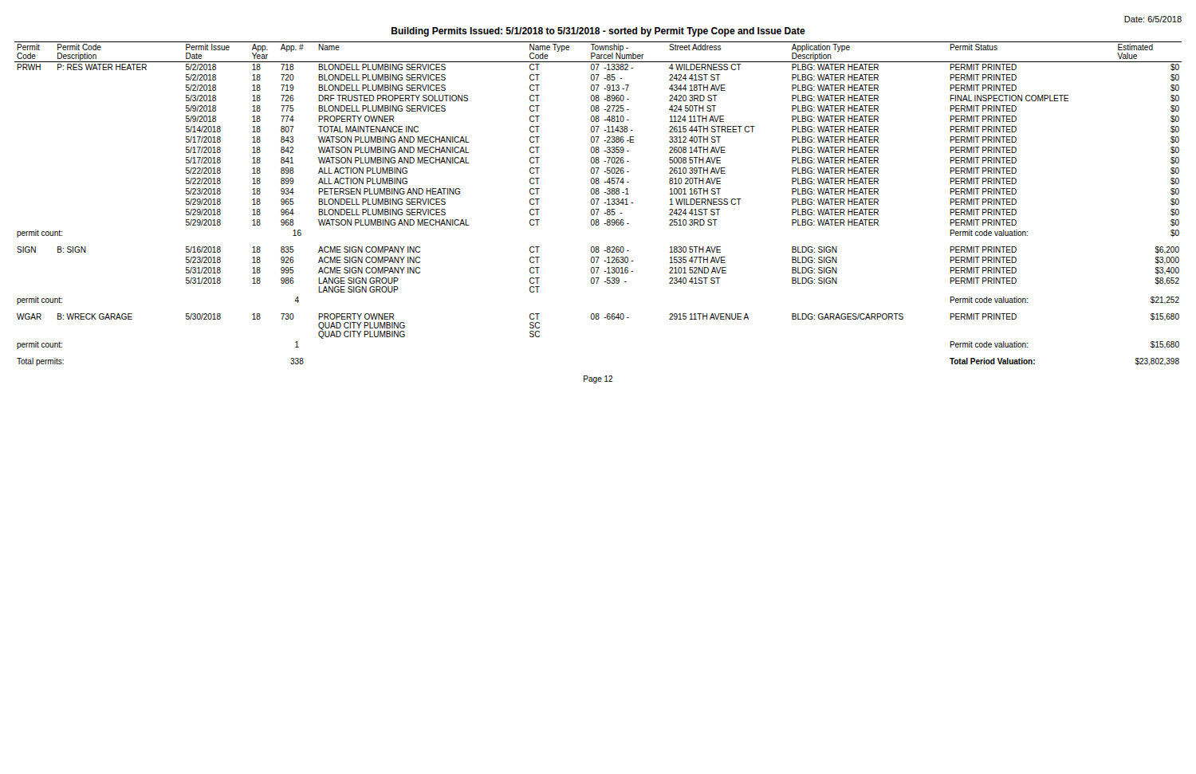Date: 6/5/2018
Building Permits Issued: 5/1/2018 to 5/31/2018 - sorted by Permit Type Cope and Issue Date
| Permit Code | Permit Code Description | Permit Issue Date | App. Year | App. # | Name | Name Type Code | Township - Parcel Number | Street Address | Application Type Description | Permit Status | Estimated Value |
| --- | --- | --- | --- | --- | --- | --- | --- | --- | --- | --- | --- |
| PRWH | P: RES WATER HEATER | 5/2/2018 | 18 | 718 | BLONDELL PLUMBING SERVICES | CT | 07 -13382 - | 4 WILDERNESS CT | PLBG: WATER HEATER | PERMIT PRINTED | $0 |
| | | 5/2/2018 | 18 | 720 | BLONDELL PLUMBING SERVICES | CT | 07 -85 - | 2424 41ST ST | PLBG: WATER HEATER | PERMIT PRINTED | $0 |
| | | 5/2/2018 | 18 | 719 | BLONDELL PLUMBING SERVICES | CT | 07 -913 -7 | 4344 18TH AVE | PLBG: WATER HEATER | PERMIT PRINTED | $0 |
| | | 5/3/2018 | 18 | 726 | DRF TRUSTED PROPERTY SOLUTIONS | CT | 08 -8960 - | 2420 3RD ST | PLBG: WATER HEATER | FINAL INSPECTION COMPLETE | $0 |
| | | 5/9/2018 | 18 | 775 | BLONDELL PLUMBING SERVICES | CT | 08 -2725 - | 424 50TH ST | PLBG: WATER HEATER | PERMIT PRINTED | $0 |
| | | 5/9/2018 | 18 | 774 | PROPERTY OWNER | CT | 08 -4810 - | 1124 11TH AVE | PLBG: WATER HEATER | PERMIT PRINTED | $0 |
| | | 5/14/2018 | 18 | 807 | TOTAL MAINTENANCE INC | CT | 07 -11438 - | 2615 44TH STREET CT | PLBG: WATER HEATER | PERMIT PRINTED | $0 |
| | | 5/17/2018 | 18 | 843 | WATSON PLUMBING AND MECHANICAL | CT | 07 -2386 -E | 3312 40TH ST | PLBG: WATER HEATER | PERMIT PRINTED | $0 |
| | | 5/17/2018 | 18 | 842 | WATSON PLUMBING AND MECHANICAL | CT | 08 -3359 - | 2608 14TH AVE | PLBG: WATER HEATER | PERMIT PRINTED | $0 |
| | | 5/17/2018 | 18 | 841 | WATSON PLUMBING AND MECHANICAL | CT | 08 -7026 - | 5008 5TH AVE | PLBG: WATER HEATER | PERMIT PRINTED | $0 |
| | | 5/22/2018 | 18 | 898 | ALL ACTION PLUMBING | CT | 07 -5026 - | 2610 39TH AVE | PLBG: WATER HEATER | PERMIT PRINTED | $0 |
| | | 5/22/2018 | 18 | 899 | ALL ACTION PLUMBING | CT | 08 -4574 - | 810 20TH AVE | PLBG: WATER HEATER | PERMIT PRINTED | $0 |
| | | 5/23/2018 | 18 | 934 | PETERSEN PLUMBING AND HEATING | CT | 08 -388 -1 | 1001 16TH ST | PLBG: WATER HEATER | PERMIT PRINTED | $0 |
| | | 5/29/2018 | 18 | 965 | BLONDELL PLUMBING SERVICES | CT | 07 -13341 - | 1 WILDERNESS CT | PLBG: WATER HEATER | PERMIT PRINTED | $0 |
| | | 5/29/2018 | 18 | 964 | BLONDELL PLUMBING SERVICES | CT | 07 -85 - | 2424 41ST ST | PLBG: WATER HEATER | PERMIT PRINTED | $0 |
| | | 5/29/2018 | 18 | 968 | WATSON PLUMBING AND MECHANICAL | CT | 08 -8966 - | 2510 3RD ST | PLBG: WATER HEATER | PERMIT PRINTED | $0 |
| permit count: | 16 | | Permit code valuation: | $0 |
| SIGN | B: SIGN | 5/16/2018 | 18 | 835 | ACME SIGN COMPANY INC | CT | 08 -8260 - | 1830 5TH AVE | BLDG: SIGN | PERMIT PRINTED | $6,200 |
| | | 5/23/2018 | 18 | 926 | ACME SIGN COMPANY INC | CT | 07 -12630 - | 1535 47TH AVE | BLDG: SIGN | PERMIT PRINTED | $3,000 |
| | | 5/31/2018 | 18 | 995 | ACME SIGN COMPANY INC | CT | 07 -13016 - | 2101 52ND AVE | BLDG: SIGN | PERMIT PRINTED | $3,400 |
| | | 5/31/2018 | 18 | 986 | LANGE SIGN GROUP LANGE SIGN GROUP | CT CT | 07 -539 - | 2340 41ST ST | BLDG: SIGN | PERMIT PRINTED | $8,652 |
| permit count: | 4 | | Permit code valuation: | $21,252 |
| WGAR | B: WRECK GARAGE | 5/30/2018 | 18 | 730 | PROPERTY OWNER QUAD CITY PLUMBING QUAD CITY PLUMBING | CT SC SC | 08 -6640 - | 2915 11TH AVENUE A | BLDG: GARAGES/CARPORTS | PERMIT PRINTED | $15,680 |
| permit count: | 1 | | Permit code valuation: | $15,680 |
| Total permits: | 338 | | Total Period Valuation: | $23,802,398 |
Page 12